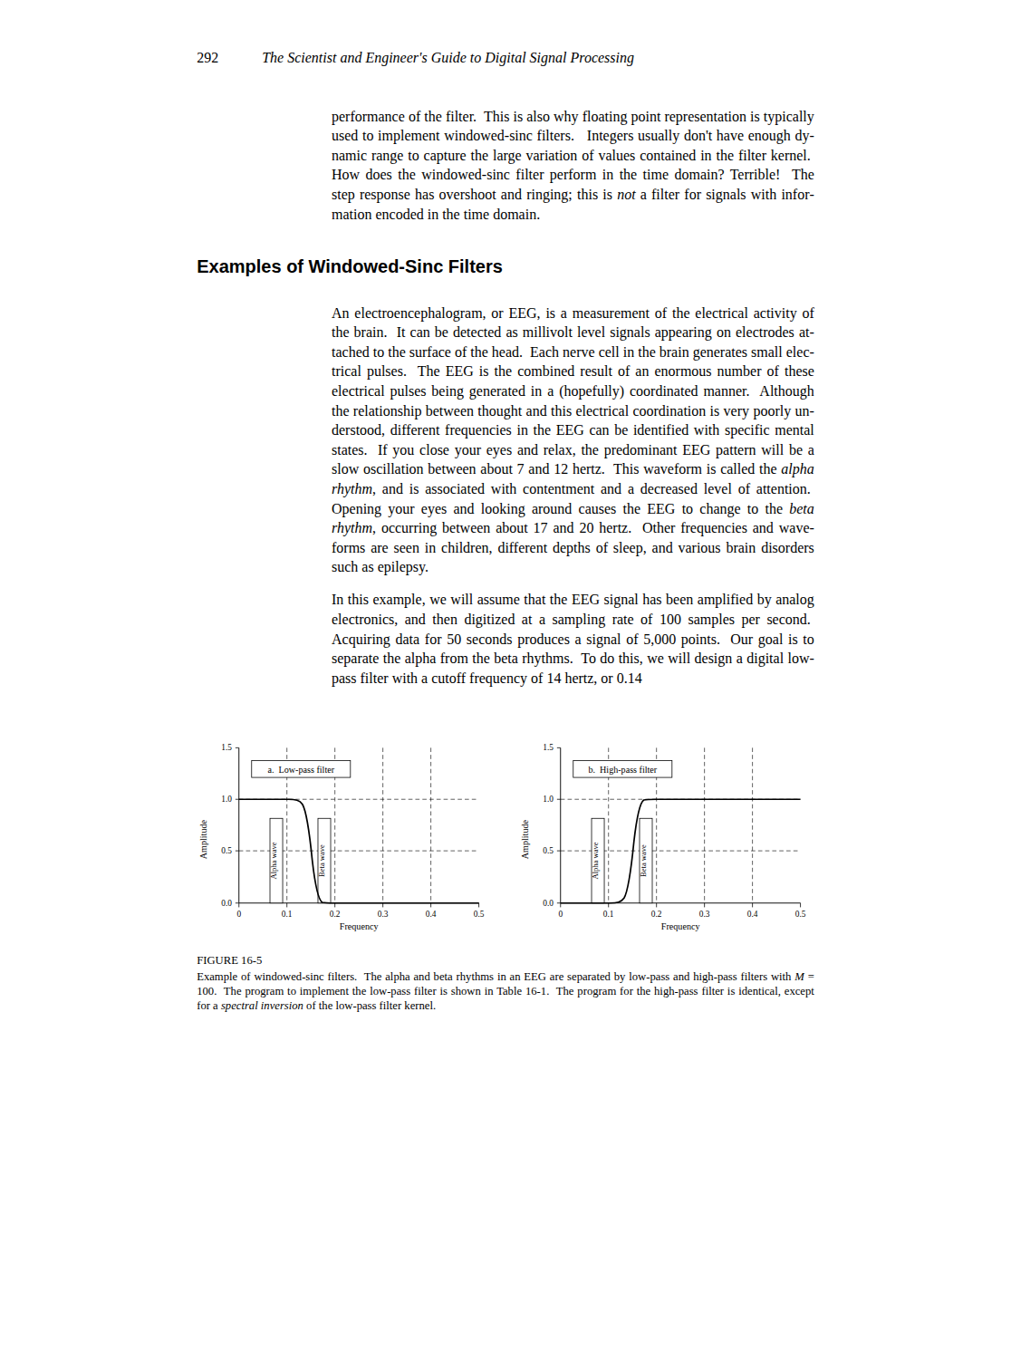292
The Scientist and Engineer's Guide to Digital Signal Processing
performance of the filter. This is also why floating point representation is typically used to implement windowed-sinc filters. Integers usually don't have enough dynamic range to capture the large variation of values contained in the filter kernel. How does the windowed-sinc filter perform in the time domain? Terrible! The step response has overshoot and ringing; this is not a filter for signals with information encoded in the time domain.
Examples of Windowed-Sinc Filters
An electroencephalogram, or EEG, is a measurement of the electrical activity of the brain. It can be detected as millivolt level signals appearing on electrodes attached to the surface of the head. Each nerve cell in the brain generates small electrical pulses. The EEG is the combined result of an enormous number of these electrical pulses being generated in a (hopefully) coordinated manner. Although the relationship between thought and this electrical coordination is very poorly understood, different frequencies in the EEG can be identified with specific mental states. If you close your eyes and relax, the predominant EEG pattern will be a slow oscillation between about 7 and 12 hertz. This waveform is called the alpha rhythm, and is associated with contentment and a decreased level of attention. Opening your eyes and looking around causes the EEG to change to the beta rhythm, occurring between about 17 and 20 hertz. Other frequencies and waveforms are seen in children, different depths of sleep, and various brain disorders such as epilepsy.
In this example, we will assume that the EEG signal has been amplified by analog electronics, and then digitized at a sampling rate of 100 samples per second. Acquiring data for 50 seconds produces a signal of 5,000 points. Our goal is to separate the alpha from the beta rhythms. To do this, we will design a digital low-pass filter with a cutoff frequency of 14 hertz, or 0.14
Amplitude 1.5 1.0 0.5 0.0 0 0.1 0.2 0.3 0.4 0.5 Frequency a. Low-pass filter Alpha wave Beta wave
Amplitude 1.5 1.0 0.5 0.0 0 0.1 0.2 0.3 0.4 0.5 Frequency b. High-pass filter Alpha wave Beta wave
FIGURE 16-5
Example of windowed-sinc filters. The alpha and beta rhythms in an EEG are separated by low-pass and high-pass filters with M = 100. The program to implement the low-pass filter is shown in Table 16-1. The program for the high-pass filter is identical, except for a spectral inversion of the low-pass filter kernel.